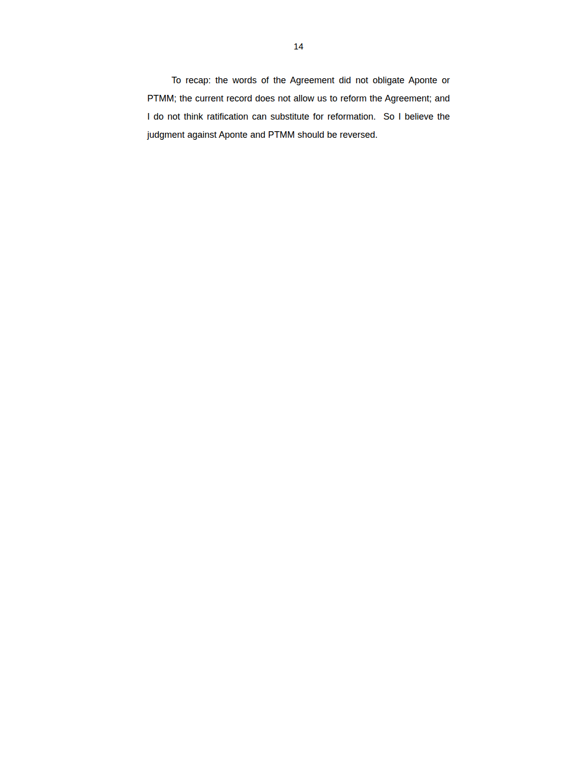14
To recap: the words of the Agreement did not obligate Aponte or PTMM; the current record does not allow us to reform the Agreement; and I do not think ratification can substitute for reformation. So I believe the judgment against Aponte and PTMM should be reversed.